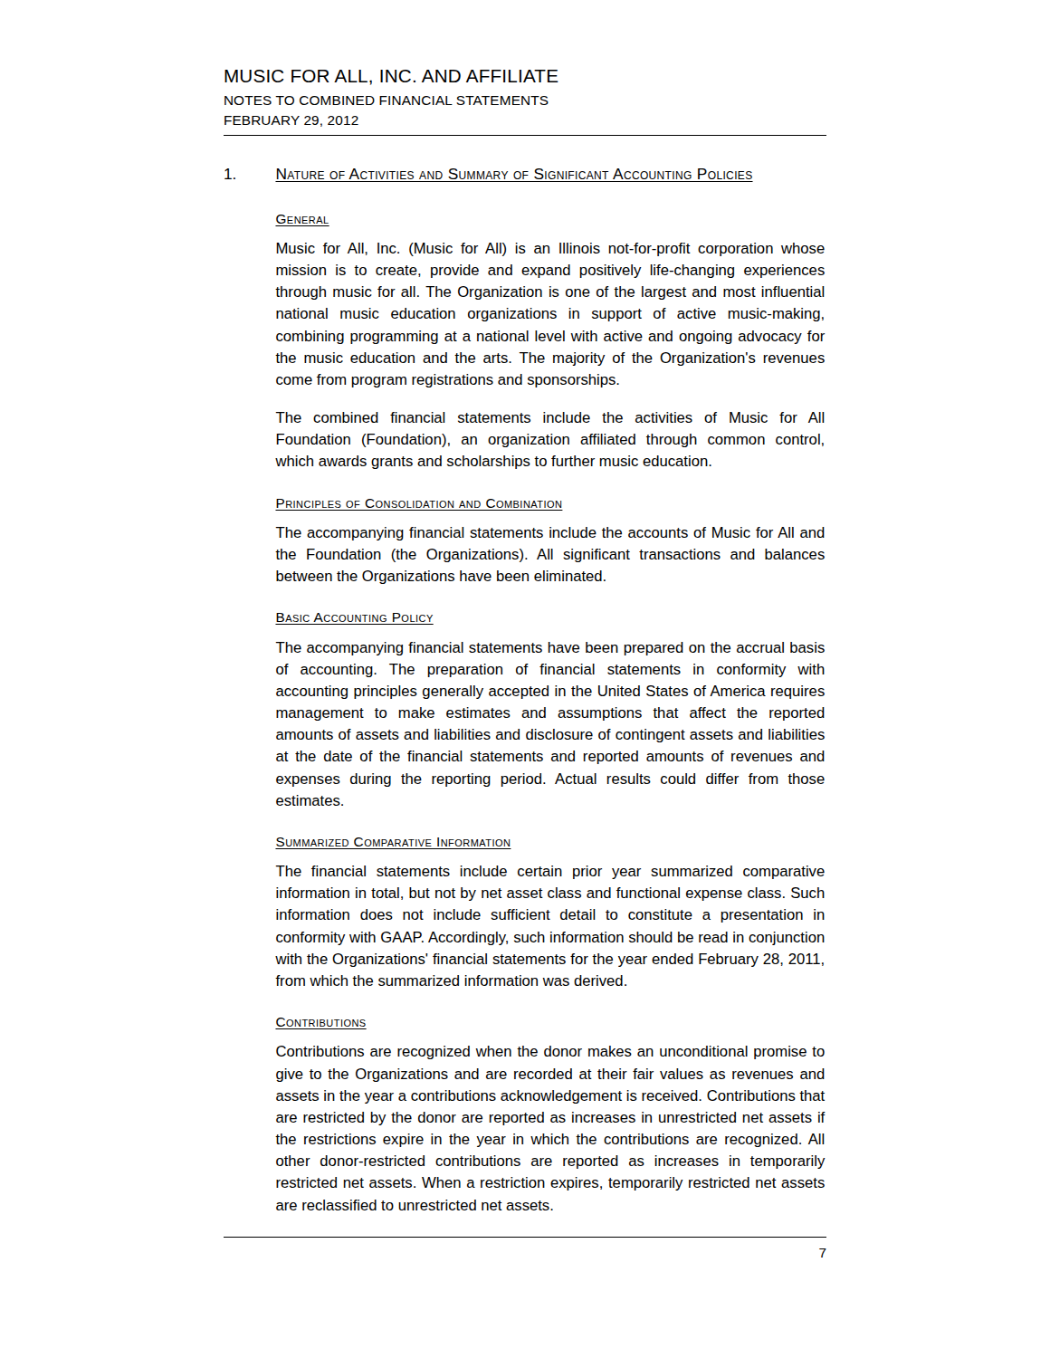MUSIC FOR ALL, INC. AND AFFILIATE
NOTES TO COMBINED FINANCIAL STATEMENTS
FEBRUARY 29, 2012
1.
Nature of Activities and Summary of Significant Accounting Policies
General
Music for All, Inc. (Music for All) is an Illinois not-for-profit corporation whose mission is to create, provide and expand positively life-changing experiences through music for all. The Organization is one of the largest and most influential national music education organizations in support of active music-making, combining programming at a national level with active and ongoing advocacy for the music education and the arts. The majority of the Organization's revenues come from program registrations and sponsorships.
The combined financial statements include the activities of Music for All Foundation (Foundation), an organization affiliated through common control, which awards grants and scholarships to further music education.
Principles of Consolidation and Combination
The accompanying financial statements include the accounts of Music for All and the Foundation (the Organizations). All significant transactions and balances between the Organizations have been eliminated.
Basic Accounting Policy
The accompanying financial statements have been prepared on the accrual basis of accounting. The preparation of financial statements in conformity with accounting principles generally accepted in the United States of America requires management to make estimates and assumptions that affect the reported amounts of assets and liabilities and disclosure of contingent assets and liabilities at the date of the financial statements and reported amounts of revenues and expenses during the reporting period. Actual results could differ from those estimates.
Summarized Comparative Information
The financial statements include certain prior year summarized comparative information in total, but not by net asset class and functional expense class. Such information does not include sufficient detail to constitute a presentation in conformity with GAAP. Accordingly, such information should be read in conjunction with the Organizations' financial statements for the year ended February 28, 2011, from which the summarized information was derived.
Contributions
Contributions are recognized when the donor makes an unconditional promise to give to the Organizations and are recorded at their fair values as revenues and assets in the year a contributions acknowledgement is received. Contributions that are restricted by the donor are reported as increases in unrestricted net assets if the restrictions expire in the year in which the contributions are recognized. All other donor-restricted contributions are reported as increases in temporarily restricted net assets. When a restriction expires, temporarily restricted net assets are reclassified to unrestricted net assets.
7